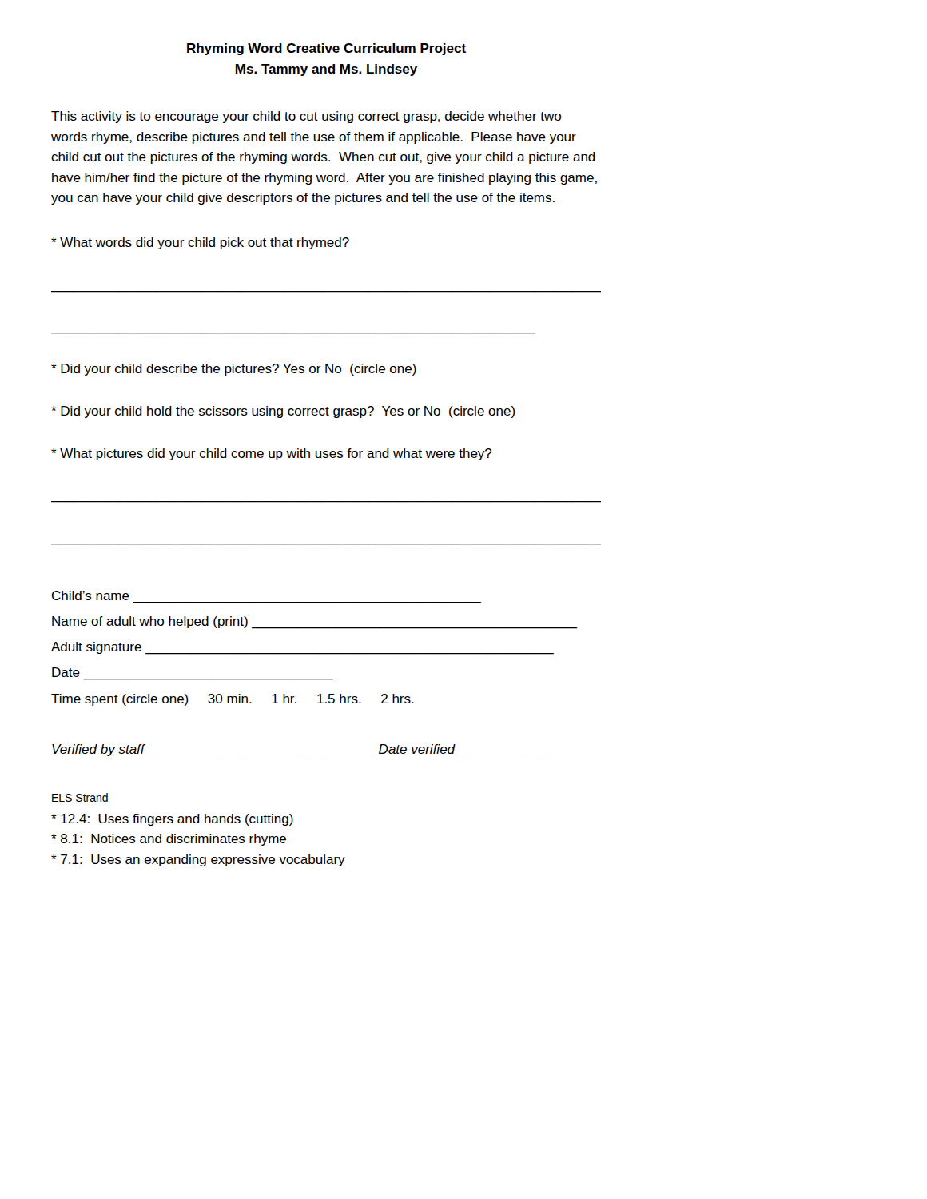Rhyming Word Creative Curriculum Project
Ms. Tammy and Ms. Lindsey
This activity is to encourage your child to cut using correct grasp, decide whether two words rhyme, describe pictures and tell the use of them if applicable. Please have your child cut out the pictures of the rhyming words. When cut out, give your child a picture and have him/her find the picture of the rhyming word. After you are finished playing this game, you can have your child give descriptors of the pictures and tell the use of the items.
* What words did your child pick out that rhymed?
_______________________________________________________________________________________
_________________________________________________________________________
* Did your child describe the pictures? Yes or No (circle one)
* Did your child hold the scissors using correct grasp? Yes or No (circle one)
* What pictures did your child come up with uses for and what were they?
_______________________________________________________________________________________
_______________________________________________________________________________________
Child’s name ______________________________________________
Name of adult who helped (print) ___________________________________________
Adult signature ______________________________________________________
Date _________________________________
Time spent (circle one) 30 min. 1 hr. 1.5 hrs. 2 hrs.
Verified by staff ______________________________ Date verified ____________________
ELS Strand
* 12.4: Uses fingers and hands (cutting)
* 8.1: Notices and discriminates rhyme
* 7.1: Uses an expanding expressive vocabulary